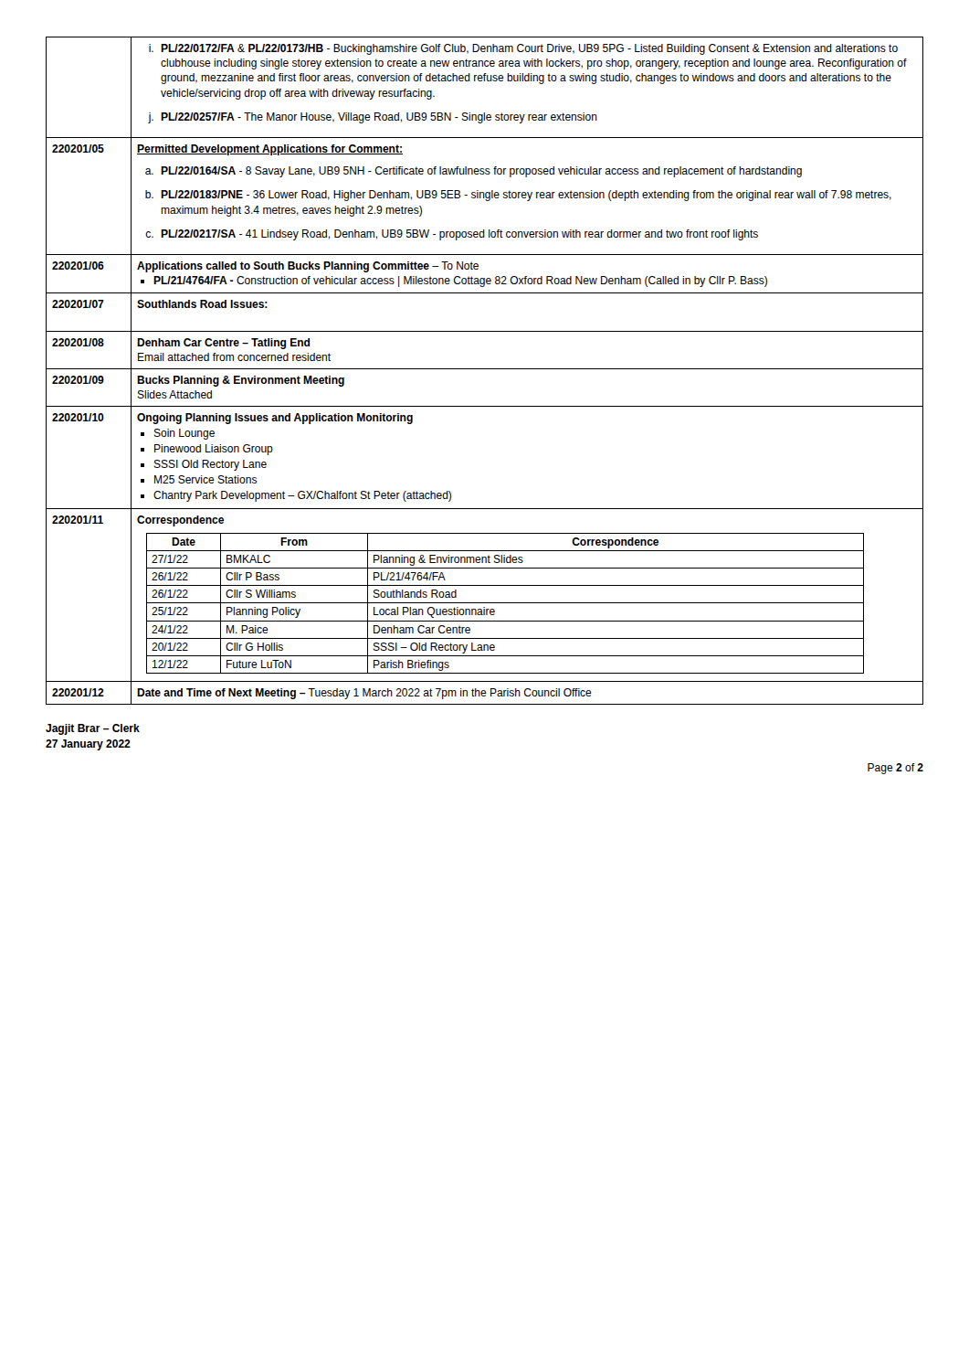| | PL/22/0172/FA & PL/22/0173/HB - Buckinghamshire Golf Club, Denham Court Drive, UB9 5PG - Listed Building Consent & Extension and alterations to clubhouse including single storey extension to create a new entrance area with lockers, pro shop, orangery, reception and lounge area. Reconfiguration of ground, mezzanine and first floor areas, conversion of detached refuse building to a swing studio, changes to windows and doors and alterations to the vehicle/servicing drop off area with driveway resurfacing. PL/22/0257/FA - The Manor House, Village Road, UB9 5BN - Single storey rear extension |
| 220201/05 | Permitted Development Applications for Comment: PL/22/0164/SA - 8 Savay Lane, UB9 5NH - Certificate of lawfulness for proposed vehicular access and replacement of hardstanding PL/22/0183/PNE - 36 Lower Road, Higher Denham, UB9 5EB - single storey rear extension (depth extending from the original rear wall of 7.98 metres, maximum height 3.4 metres, eaves height 2.9 metres) PL/22/0217/SA - 41 Lindsey Road, Denham, UB9 5BW - proposed loft conversion with rear dormer and two front roof lights |
| 220201/06 | Applications called to South Bucks Planning Committee – To Note PL/21/4764/FA - Construction of vehicular access / Milestone Cottage 82 Oxford Road New Denham (Called in by Cllr P. Bass) |
| 220201/07 | Southlands Road Issues: |
| 220201/08 | Denham Car Centre – Tatling End Email attached from concerned resident |
| 220201/09 | Bucks Planning & Environment Meeting Slides Attached |
| 220201/10 | Ongoing Planning Issues and Application Monitoring Soin Lounge Pinewood Liaison Group SSSI Old Rectory Lane M25 Service Stations Chantry Park Development – GX/Chalfont St Peter (attached) |
| 220201/11 | Correspondence / Date / From / Correspondence / / --- / --- / --- / / 27/1/22 / BMKALC / Planning & Environment Slides / / 26/1/22 / Cllr P Bass / PL/21/4764/FA / / 26/1/22 / Cllr S Williams / Southlands Road / / 25/1/22 / Planning Policy / Local Plan Questionnaire / / 24/1/22 / M. Paice / Denham Car Centre / / 20/1/22 / Cllr G Hollis / SSSI – Old Rectory Lane / / 12/1/22 / Future LuToN / Parish Briefings / |
| 220201/12 | Date and Time of Next Meeting – Tuesday 1 March 2022 at 7pm in the Parish Council Office |
Jagjit Brar – Clerk
27 January 2022
Page 2 of 2